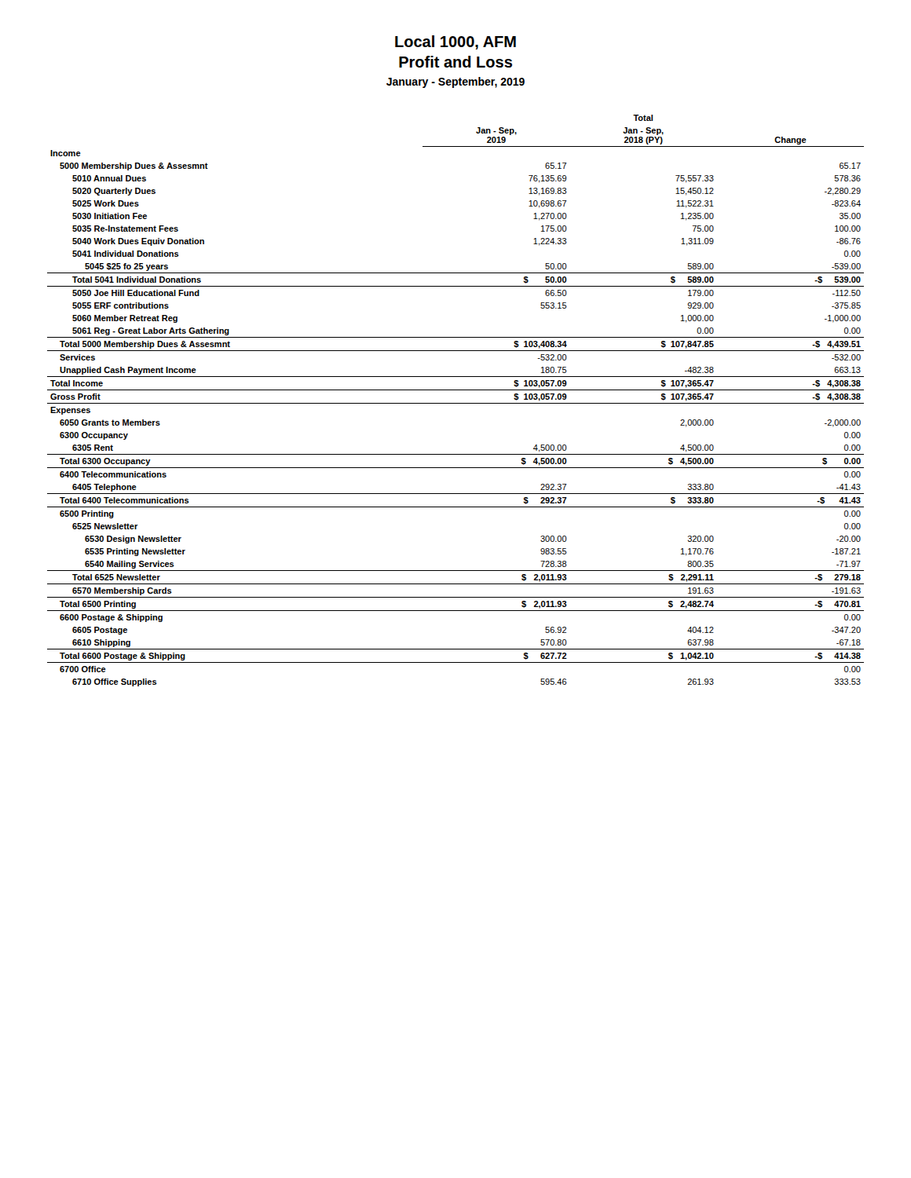Local 1000, AFM
Profit and Loss
January - September, 2019
| | | Total | |
| --- | --- | --- | --- |
| | Jan - Sep, 2019 | Jan - Sep, 2018 (PY) | Change |
| Income | | | |
| 5000 Membership Dues & Assesmnt | 65.17 | | 65.17 |
| 5010 Annual Dues | 76,135.69 | 75,557.33 | 578.36 |
| 5020 Quarterly Dues | 13,169.83 | 15,450.12 | -2,280.29 |
| 5025 Work Dues | 10,698.67 | 11,522.31 | -823.64 |
| 5030 Initiation Fee | 1,270.00 | 1,235.00 | 35.00 |
| 5035 Re-Instatement Fees | 175.00 | 75.00 | 100.00 |
| 5040 Work Dues Equiv Donation | 1,224.33 | 1,311.09 | -86.76 |
| 5041 Individual Donations | | | 0.00 |
| 5045 $25 fo 25 years | 50.00 | 589.00 | -539.00 |
| Total 5041 Individual Donations | $ 50.00 | $ 589.00 | -$ 539.00 |
| 5050 Joe Hill Educational Fund | 66.50 | 179.00 | -112.50 |
| 5055 ERF contributions | 553.15 | 929.00 | -375.85 |
| 5060 Member Retreat Reg | | 1,000.00 | -1,000.00 |
| 5061 Reg - Great Labor Arts Gathering | | 0.00 | 0.00 |
| Total 5000 Membership Dues & Assesmnt | $ 103,408.34 | $ 107,847.85 | -$ 4,439.51 |
| Services | -532.00 | | -532.00 |
| Unapplied Cash Payment Income | 180.75 | -482.38 | 663.13 |
| Total Income | $ 103,057.09 | $ 107,365.47 | -$ 4,308.38 |
| Gross Profit | $ 103,057.09 | $ 107,365.47 | -$ 4,308.38 |
| Expenses | | | |
| 6050 Grants to Members | | 2,000.00 | -2,000.00 |
| 6300 Occupancy | | | 0.00 |
| 6305 Rent | 4,500.00 | 4,500.00 | 0.00 |
| Total 6300 Occupancy | $ 4,500.00 | $ 4,500.00 | $ 0.00 |
| 6400 Telecommunications | | | 0.00 |
| 6405 Telephone | 292.37 | 333.80 | -41.43 |
| Total 6400 Telecommunications | $ 292.37 | $ 333.80 | -$ 41.43 |
| 6500 Printing | | | 0.00 |
| 6525 Newsletter | | | 0.00 |
| 6530 Design Newsletter | 300.00 | 320.00 | -20.00 |
| 6535 Printing Newsletter | 983.55 | 1,170.76 | -187.21 |
| 6540 Mailing Services | 728.38 | 800.35 | -71.97 |
| Total 6525 Newsletter | $ 2,011.93 | $ 2,291.11 | -$ 279.18 |
| 6570 Membership Cards | | 191.63 | -191.63 |
| Total 6500 Printing | $ 2,011.93 | $ 2,482.74 | -$ 470.81 |
| 6600 Postage & Shipping | | | 0.00 |
| 6605 Postage | 56.92 | 404.12 | -347.20 |
| 6610 Shipping | 570.80 | 637.98 | -67.18 |
| Total 6600 Postage & Shipping | $ 627.72 | $ 1,042.10 | -$ 414.38 |
| 6700 Office | | | 0.00 |
| 6710 Office Supplies | 595.46 | 261.93 | 333.53 |